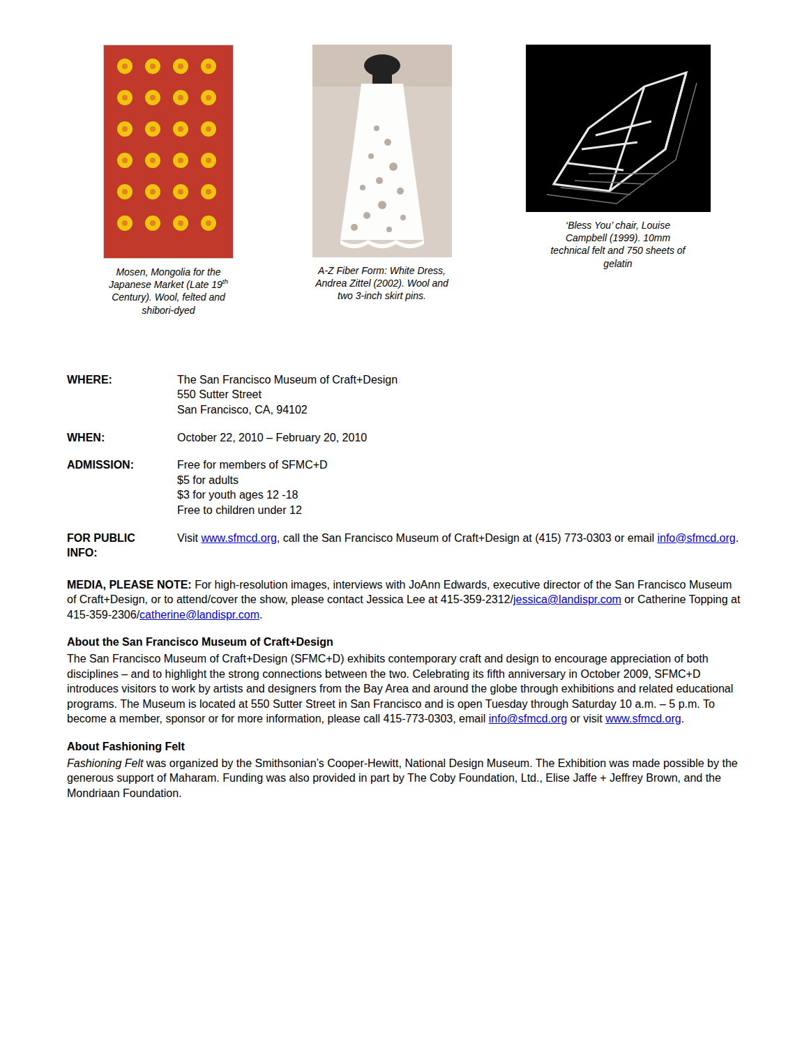Mosen, Mongolia for the Japanese Market (Late 19th Century). Wool, felted and shibori-dyed
A-Z Fiber Form: White Dress, Andrea Zittel (2002). Wool and two 3-inch skirt pins.
‘Bless You’ chair, Louise Campbell (1999). 10mm technical felt and 750 sheets of gelatin
| WHERE: | The San Francisco Museum of Craft+Design 550 Sutter Street San Francisco, CA, 94102 |
| WHEN: | October 22, 2010 – February 20, 2010 |
| ADMISSION: | Free for members of SFMC+D $5 for adults $3 for youth ages 12 -18 Free to children under 12 |
| FOR PUBLIC INFO: | Visit www.sfmcd.org , call the San Francisco Museum of Craft+Design at (415) 773-0303 or email info@sfmcd.org . |
MEDIA, PLEASE NOTE: For high-resolution images, interviews with JoAnn Edwards, executive director of the San Francisco Museum of Craft+Design, or to attend/cover the show, please contact Jessica Lee at 415-359-2312/jessica@landispr.com or Catherine Topping at 415-359-2306/catherine@landispr.com.
About the San Francisco Museum of Craft+Design
The San Francisco Museum of Craft+Design (SFMC+D) exhibits contemporary craft and design to encourage appreciation of both disciplines – and to highlight the strong connections between the two. Celebrating its fifth anniversary in October 2009, SFMC+D introduces visitors to work by artists and designers from the Bay Area and around the globe through exhibitions and related educational programs. The Museum is located at 550 Sutter Street in San Francisco and is open Tuesday through Saturday 10 a.m. – 5 p.m. To become a member, sponsor or for more information, please call 415-773-0303, email info@sfmcd.org or visit www.sfmcd.org.
About Fashioning Felt
Fashioning Felt was organized by the Smithsonian’s Cooper-Hewitt, National Design Museum. The Exhibition was made possible by the generous support of Maharam. Funding was also provided in part by The Coby Foundation, Ltd., Elise Jaffe + Jeffrey Brown, and the Mondriaan Foundation.